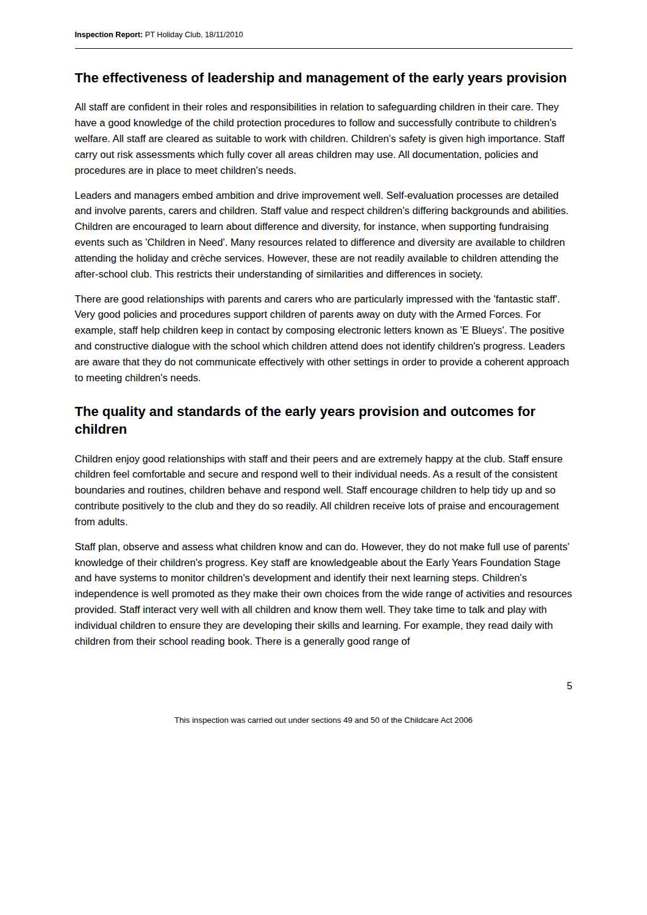Inspection Report: PT Holiday Club, 18/11/2010
The effectiveness of leadership and management of the early years provision
All staff are confident in their roles and responsibilities in relation to safeguarding children in their care. They have a good knowledge of the child protection procedures to follow and successfully contribute to children's welfare. All staff are cleared as suitable to work with children. Children's safety is given high importance. Staff carry out risk assessments which fully cover all areas children may use. All documentation, policies and procedures are in place to meet children's needs.
Leaders and managers embed ambition and drive improvement well. Self-evaluation processes are detailed and involve parents, carers and children. Staff value and respect children's differing backgrounds and abilities. Children are encouraged to learn about difference and diversity, for instance, when supporting fundraising events such as 'Children in Need'. Many resources related to difference and diversity are available to children attending the holiday and crèche services. However, these are not readily available to children attending the after-school club. This restricts their understanding of similarities and differences in society.
There are good relationships with parents and carers who are particularly impressed with the 'fantastic staff'. Very good policies and procedures support children of parents away on duty with the Armed Forces. For example, staff help children keep in contact by composing electronic letters known as 'E Blueys'. The positive and constructive dialogue with the school which children attend does not identify children's progress. Leaders are aware that they do not communicate effectively with other settings in order to provide a coherent approach to meeting children's needs.
The quality and standards of the early years provision and outcomes for children
Children enjoy good relationships with staff and their peers and are extremely happy at the club. Staff ensure children feel comfortable and secure and respond well to their individual needs. As a result of the consistent boundaries and routines, children behave and respond well. Staff encourage children to help tidy up and so contribute positively to the club and they do so readily. All children receive lots of praise and encouragement from adults.
Staff plan, observe and assess what children know and can do. However, they do not make full use of parents' knowledge of their children's progress. Key staff are knowledgeable about the Early Years Foundation Stage and have systems to monitor children's development and identify their next learning steps. Children's independence is well promoted as they make their own choices from the wide range of activities and resources provided. Staff interact very well with all children and know them well. They take time to talk and play with individual children to ensure they are developing their skills and learning. For example, they read daily with children from their school reading book. There is a generally good range of
5
This inspection was carried out under sections 49 and 50 of the Childcare Act 2006